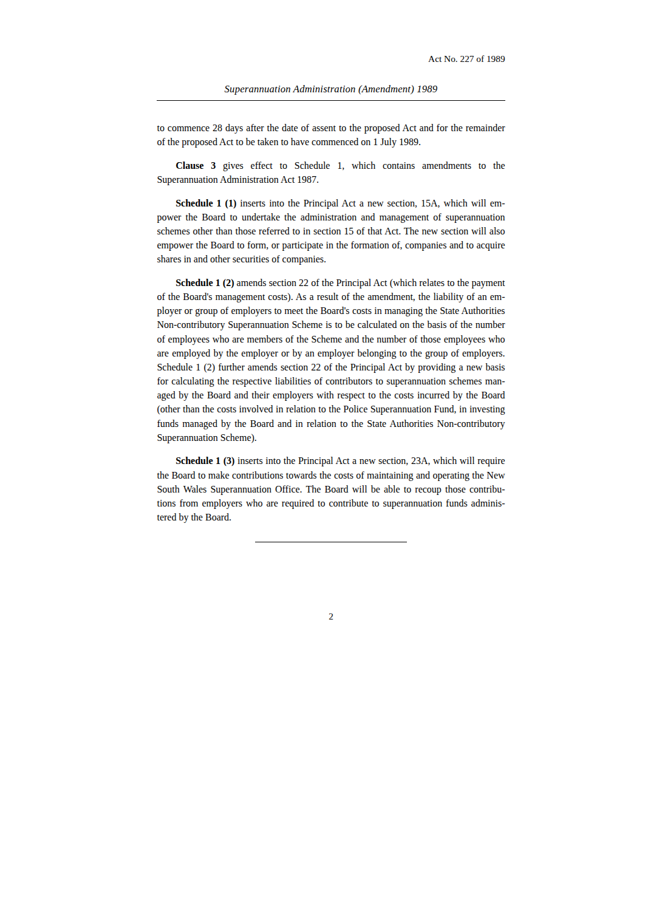Act No. 227 of 1989
Superannuation Administration (Amendment) 1989
to commence 28 days after the date of assent to the proposed Act and for the remainder of the proposed Act to be taken to have commenced on 1 July 1989.
Clause 3 gives effect to Schedule 1, which contains amendments to the Superannuation Administration Act 1987.
Schedule 1 (1) inserts into the Principal Act a new section, 15A, which will empower the Board to undertake the administration and management of superannuation schemes other than those referred to in section 15 of that Act. The new section will also empower the Board to form, or participate in the formation of, companies and to acquire shares in and other securities of companies.
Schedule 1 (2) amends section 22 of the Principal Act (which relates to the payment of the Board's management costs). As a result of the amendment, the liability of an employer or group of employers to meet the Board's costs in managing the State Authorities Non-contributory Superannuation Scheme is to be calculated on the basis of the number of employees who are members of the Scheme and the number of those employees who are employed by the employer or by an employer belonging to the group of employers. Schedule 1 (2) further amends section 22 of the Principal Act by providing a new basis for calculating the respective liabilities of contributors to superannuation schemes managed by the Board and their employers with respect to the costs incurred by the Board (other than the costs involved in relation to the Police Superannuation Fund, in investing funds managed by the Board and in relation to the State Authorities Non-contributory Superannuation Scheme).
Schedule 1 (3) inserts into the Principal Act a new section, 23A, which will require the Board to make contributions towards the costs of maintaining and operating the New South Wales Superannuation Office. The Board will be able to recoup those contributions from employers who are required to contribute to superannuation funds administered by the Board.
2